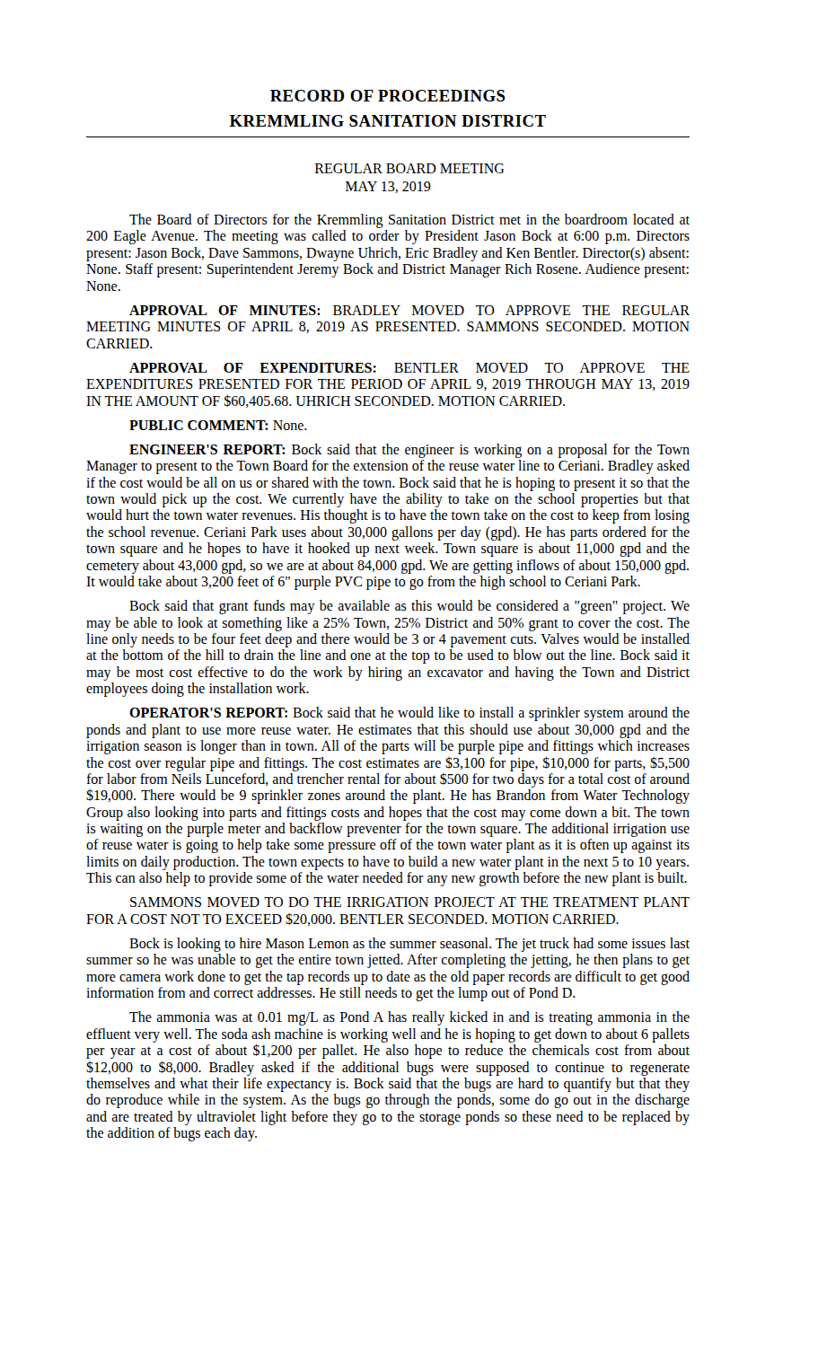RECORD OF PROCEEDINGS
KREMMLING SANITATION DISTRICT
REGULAR BOARD MEETING
MAY 13, 2019
The Board of Directors for the Kremmling Sanitation District met in the boardroom located at 200 Eagle Avenue. The meeting was called to order by President Jason Bock at 6:00 p.m. Directors present: Jason Bock, Dave Sammons, Dwayne Uhrich, Eric Bradley and Ken Bentler. Director(s) absent: None. Staff present: Superintendent Jeremy Bock and District Manager Rich Rosene. Audience present: None.
APPROVAL OF MINUTES: Bradley moved to approve the regular meeting minutes of April 8, 2019 as presented. Sammons seconded. Motion carried.
APPROVAL OF EXPENDITURES: Bentler moved to approve the expenditures presented for the period of April 9, 2019 through May 13, 2019 in the amount of $60,405.68. Uhrich seconded. Motion carried.
PUBLIC COMMENT: None.
ENGINEER'S REPORT: Bock said that the engineer is working on a proposal for the Town Manager to present to the Town Board for the extension of the reuse water line to Ceriani. Bradley asked if the cost would be all on us or shared with the town. Bock said that he is hoping to present it so that the town would pick up the cost. We currently have the ability to take on the school properties but that would hurt the town water revenues. His thought is to have the town take on the cost to keep from losing the school revenue. Ceriani Park uses about 30,000 gallons per day (gpd). He has parts ordered for the town square and he hopes to have it hooked up next week. Town square is about 11,000 gpd and the cemetery about 43,000 gpd, so we are at about 84,000 gpd. We are getting inflows of about 150,000 gpd. It would take about 3,200 feet of 6" purple PVC pipe to go from the high school to Ceriani Park.
Bock said that grant funds may be available as this would be considered a "green" project. We may be able to look at something like a 25% Town, 25% District and 50% grant to cover the cost. The line only needs to be four feet deep and there would be 3 or 4 pavement cuts. Valves would be installed at the bottom of the hill to drain the line and one at the top to be used to blow out the line. Bock said it may be most cost effective to do the work by hiring an excavator and having the Town and District employees doing the installation work.
OPERATOR'S REPORT: Bock said that he would like to install a sprinkler system around the ponds and plant to use more reuse water. He estimates that this should use about 30,000 gpd and the irrigation season is longer than in town. All of the parts will be purple pipe and fittings which increases the cost over regular pipe and fittings. The cost estimates are $3,100 for pipe, $10,000 for parts, $5,500 for labor from Neils Lunceford, and trencher rental for about $500 for two days for a total cost of around $19,000. There would be 9 sprinkler zones around the plant. He has Brandon from Water Technology Group also looking into parts and fittings costs and hopes that the cost may come down a bit. The town is waiting on the purple meter and backflow preventer for the town square. The additional irrigation use of reuse water is going to help take some pressure off of the town water plant as it is often up against its limits on daily production. The town expects to have to build a new water plant in the next 5 to 10 years. This can also help to provide some of the water needed for any new growth before the new plant is built.
Sammons moved to do the irrigation project at the treatment plant for a cost not to exceed $20,000. Bentler seconded. Motion carried.
Bock is looking to hire Mason Lemon as the summer seasonal. The jet truck had some issues last summer so he was unable to get the entire town jetted. After completing the jetting, he then plans to get more camera work done to get the tap records up to date as the old paper records are difficult to get good information from and correct addresses. He still needs to get the lump out of Pond D.
The ammonia was at 0.01 mg/L as Pond A has really kicked in and is treating ammonia in the effluent very well. The soda ash machine is working well and he is hoping to get down to about 6 pallets per year at a cost of about $1,200 per pallet. He also hope to reduce the chemicals cost from about $12,000 to $8,000. Bradley asked if the additional bugs were supposed to continue to regenerate themselves and what their life expectancy is. Bock said that the bugs are hard to quantify but that they do reproduce while in the system. As the bugs go through the ponds, some do go out in the discharge and are treated by ultraviolet light before they go to the storage ponds so these need to be replaced by the addition of bugs each day.